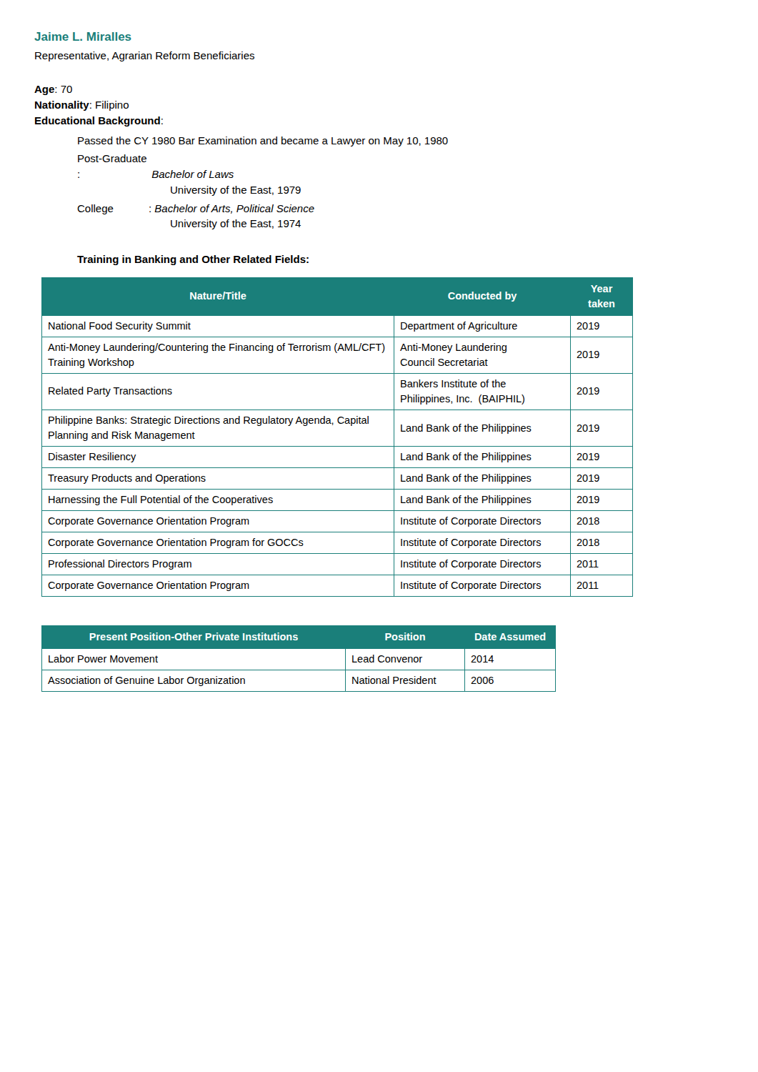Jaime L. Miralles
Representative, Agrarian Reform Beneficiaries
Age: 70
Nationality: Filipino
Educational Background:
Passed the CY 1980 Bar Examination and became a Lawyer on May 10, 1980
Post-Graduate : Bachelor of Laws University of the East, 1979
College: Bachelor of Arts, Political Science University of the East, 1974
Training in Banking and Other Related Fields:
| Nature/Title | Conducted by | Year taken |
| --- | --- | --- |
| National Food Security Summit | Department of Agriculture | 2019 |
| Anti-Money Laundering/Countering the Financing of Terrorism (AML/CFT) Training Workshop | Anti-Money Laundering Council Secretariat | 2019 |
| Related Party Transactions | Bankers Institute of the Philippines, Inc. (BAIPHIL) | 2019 |
| Philippine Banks: Strategic Directions and Regulatory Agenda, Capital Planning and Risk Management | Land Bank of the Philippines | 2019 |
| Disaster Resiliency | Land Bank of the Philippines | 2019 |
| Treasury Products and Operations | Land Bank of the Philippines | 2019 |
| Harnessing the Full Potential of the Cooperatives | Land Bank of the Philippines | 2019 |
| Corporate Governance Orientation Program | Institute of Corporate Directors | 2018 |
| Corporate Governance Orientation Program for GOCCs | Institute of Corporate Directors | 2018 |
| Professional Directors Program | Institute of Corporate Directors | 2011 |
| Corporate Governance Orientation Program | Institute of Corporate Directors | 2011 |
| Present Position-Other Private Institutions | Position | Date Assumed |
| --- | --- | --- |
| Labor Power Movement | Lead Convenor | 2014 |
| Association of Genuine Labor Organization | National President | 2006 |